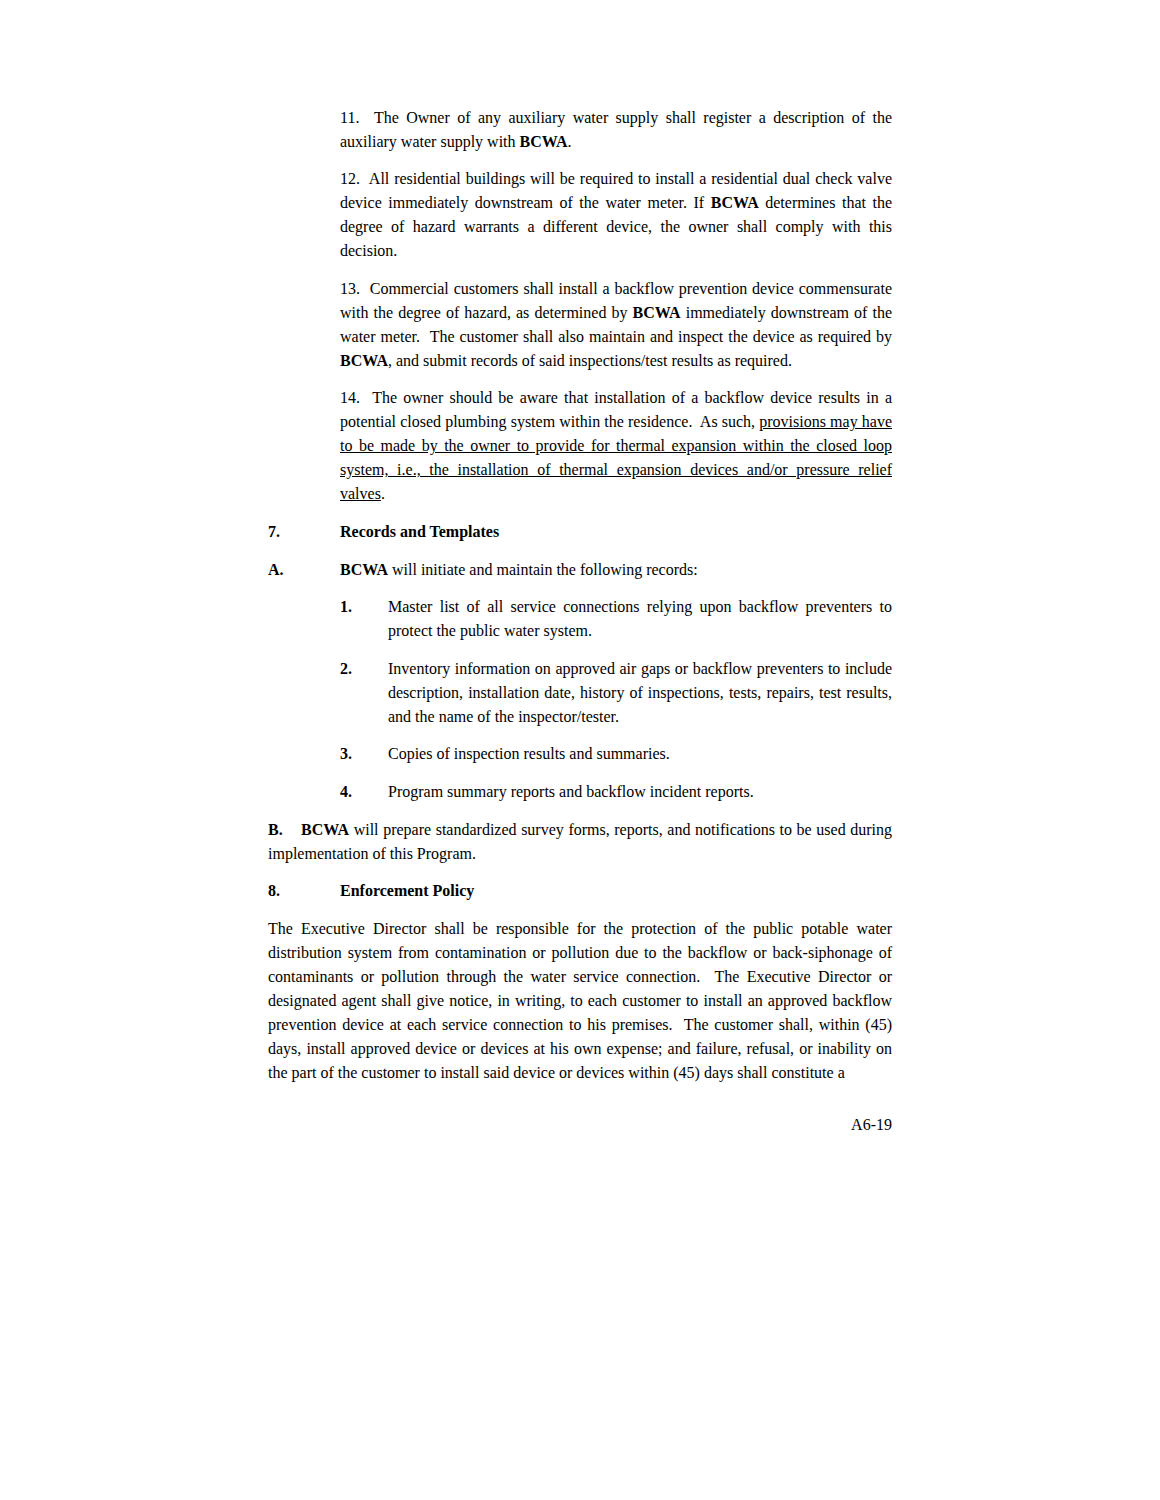11. The Owner of any auxiliary water supply shall register a description of the auxiliary water supply with BCWA.
12. All residential buildings will be required to install a residential dual check valve device immediately downstream of the water meter. If BCWA determines that the degree of hazard warrants a different device, the owner shall comply with this decision.
13. Commercial customers shall install a backflow prevention device commensurate with the degree of hazard, as determined by BCWA immediately downstream of the water meter. The customer shall also maintain and inspect the device as required by BCWA, and submit records of said inspections/test results as required.
14. The owner should be aware that installation of a backflow device results in a potential closed plumbing system within the residence. As such, provisions may have to be made by the owner to provide for thermal expansion within the closed loop system, i.e., the installation of thermal expansion devices and/or pressure relief valves.
7. Records and Templates
A. BCWA will initiate and maintain the following records:
1.
Master list of all service connections relying upon backflow preventers to protect the public water system.
2.
Inventory information on approved air gaps or backflow preventers to include description, installation date, history of inspections, tests, repairs, test results, and the name of the inspector/tester.
3.
Copies of inspection results and summaries.
4.
Program summary reports and backflow incident reports.
B. BCWA will prepare standardized survey forms, reports, and notifications to be used during implementation of this Program.
8. Enforcement Policy
The Executive Director shall be responsible for the protection of the public potable water distribution system from contamination or pollution due to the backflow or back-siphonage of contaminants or pollution through the water service connection. The Executive Director or designated agent shall give notice, in writing, to each customer to install an approved backflow prevention device at each service connection to his premises. The customer shall, within (45) days, install approved device or devices at his own expense; and failure, refusal, or inability on the part of the customer to install said device or devices within (45) days shall constitute a
A6-19